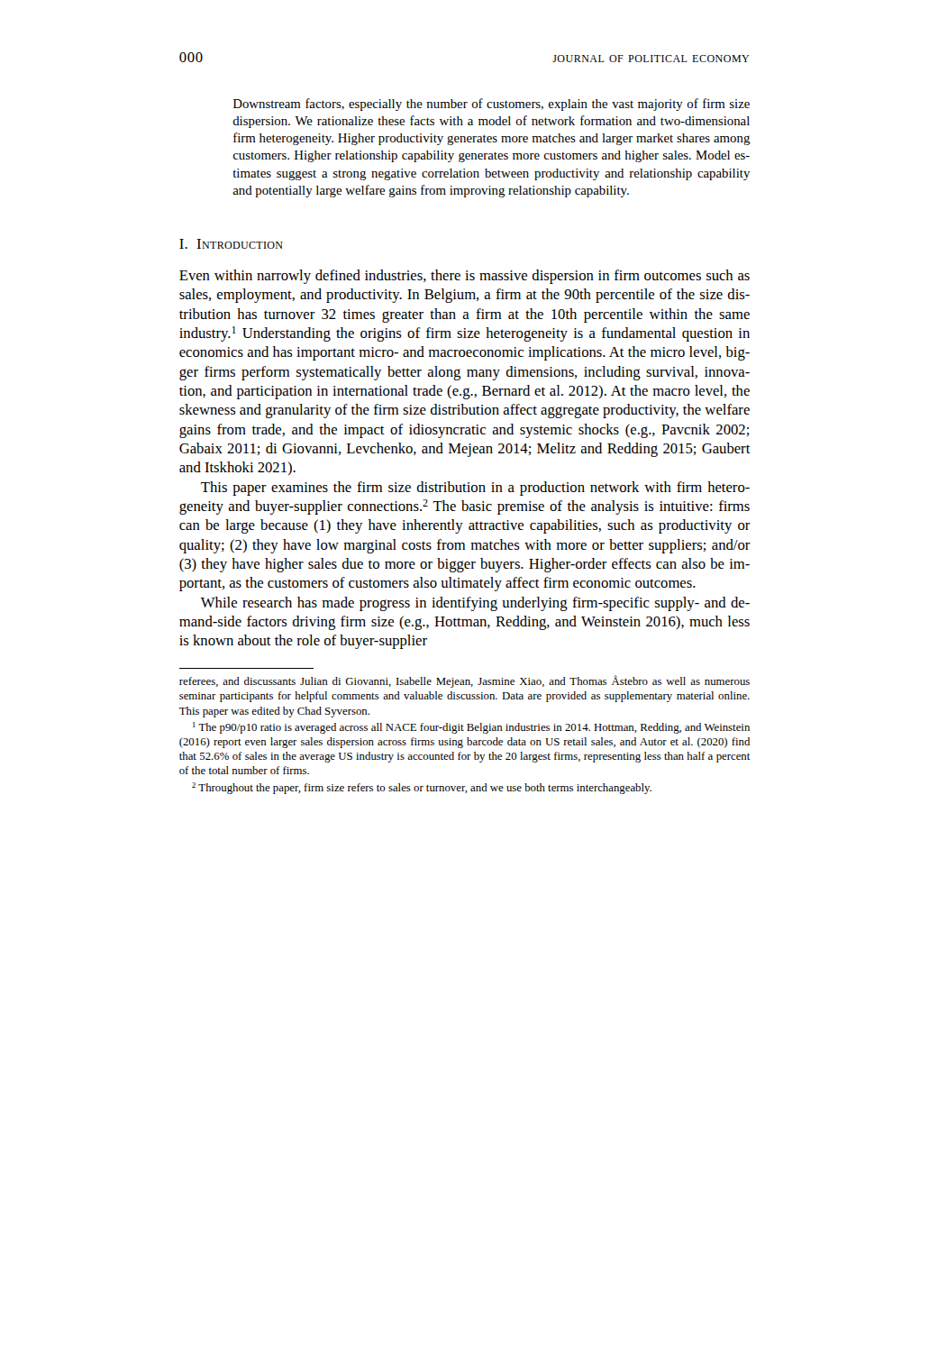000 journal of political economy
Downstream factors, especially the number of customers, explain the vast majority of firm size dispersion. We rationalize these facts with a model of network formation and two-dimensional firm heterogeneity. Higher productivity generates more matches and larger market shares among customers. Higher relationship capability generates more customers and higher sales. Model estimates suggest a strong negative correlation between productivity and relationship capability and potentially large welfare gains from improving relationship capability.
I. Introduction
Even within narrowly defined industries, there is massive dispersion in firm outcomes such as sales, employment, and productivity. In Belgium, a firm at the 90th percentile of the size distribution has turnover 32 times greater than a firm at the 10th percentile within the same industry.1 Understanding the origins of firm size heterogeneity is a fundamental question in economics and has important micro- and macroeconomic implications. At the micro level, bigger firms perform systematically better along many dimensions, including survival, innovation, and participation in international trade (e.g., Bernard et al. 2012). At the macro level, the skewness and granularity of the firm size distribution affect aggregate productivity, the welfare gains from trade, and the impact of idiosyncratic and systemic shocks (e.g., Pavcnik 2002; Gabaix 2011; di Giovanni, Levchenko, and Mejean 2014; Melitz and Redding 2015; Gaubert and Itskhoki 2021).
This paper examines the firm size distribution in a production network with firm heterogeneity and buyer-supplier connections.2 The basic premise of the analysis is intuitive: firms can be large because (1) they have inherently attractive capabilities, such as productivity or quality; (2) they have low marginal costs from matches with more or better suppliers; and/or (3) they have higher sales due to more or bigger buyers. Higher-order effects can also be important, as the customers of customers also ultimately affect firm economic outcomes.
While research has made progress in identifying underlying firm-specific supply- and demand-side factors driving firm size (e.g., Hottman, Redding, and Weinstein 2016), much less is known about the role of buyer-supplier
referees, and discussants Julian di Giovanni, Isabelle Mejean, Jasmine Xiao, and Thomas Åstebro as well as numerous seminar participants for helpful comments and valuable discussion. Data are provided as supplementary material online. This paper was edited by Chad Syverson.
1 The p90/p10 ratio is averaged across all NACE four-digit Belgian industries in 2014. Hottman, Redding, and Weinstein (2016) report even larger sales dispersion across firms using barcode data on US retail sales, and Autor et al. (2020) find that 52.6% of sales in the average US industry is accounted for by the 20 largest firms, representing less than half a percent of the total number of firms.
2 Throughout the paper, firm size refers to sales or turnover, and we use both terms interchangeably.